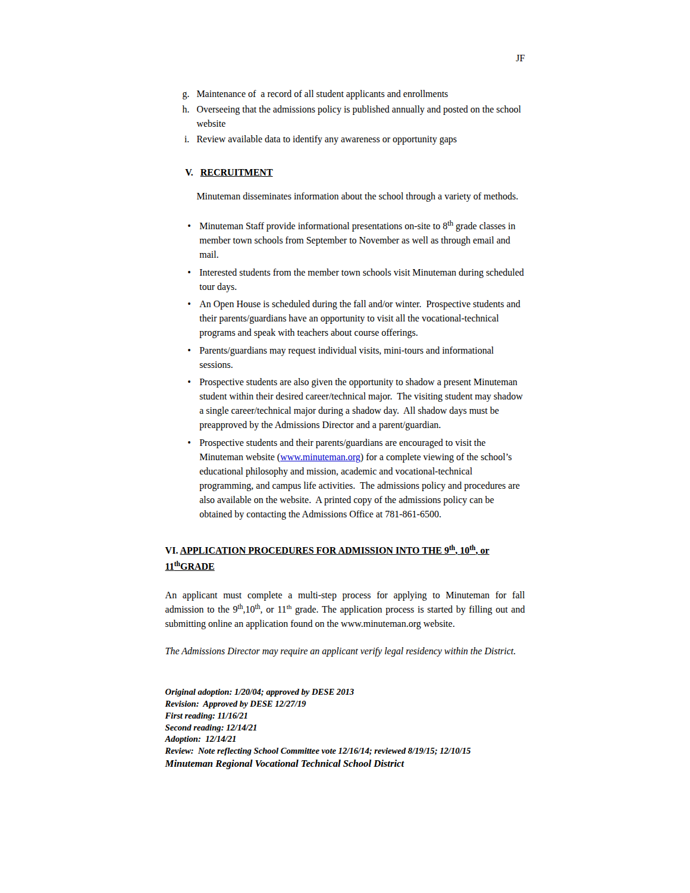JF
Maintenance of a record of all student applicants and enrollments
Overseeing that the admissions policy is published annually and posted on the school website
Review available data to identify any awareness or opportunity gaps
V. RECRUITMENT
Minuteman disseminates information about the school through a variety of methods.
Minuteman Staff provide informational presentations on-site to 8th grade classes in member town schools from September to November as well as through email and mail.
Interested students from the member town schools visit Minuteman during scheduled tour days.
An Open House is scheduled during the fall and/or winter. Prospective students and their parents/guardians have an opportunity to visit all the vocational-technical programs and speak with teachers about course offerings.
Parents/guardians may request individual visits, mini-tours and informational sessions.
Prospective students are also given the opportunity to shadow a present Minuteman student within their desired career/technical major. The visiting student may shadow a single career/technical major during a shadow day. All shadow days must be preapproved by the Admissions Director and a parent/guardian.
Prospective students and their parents/guardians are encouraged to visit the Minuteman website (www.minuteman.org) for a complete viewing of the school’s educational philosophy and mission, academic and vocational-technical programming, and campus life activities. The admissions policy and procedures are also available on the website. A printed copy of the admissions policy can be obtained by contacting the Admissions Office at 781-861-6500.
VI. APPLICATION PROCEDURES FOR ADMISSION INTO THE 9th, 10th, or 11thGRADE
An applicant must complete a multi-step process for applying to Minuteman for fall admission to the 9th,10th, or 11th grade. The application process is started by filling out and submitting online an application found on the www.minuteman.org website.
The Admissions Director may require an applicant verify legal residency within the District.
Original adoption: 1/20/04; approved by DESE 2013
Revision: Approved by DESE 12/27/19
First reading: 11/16/21
Second reading: 12/14/21
Adoption: 12/14/21
Review: Note reflecting School Committee vote 12/16/14; reviewed 8/19/15; 12/10/15
Minuteman Regional Vocational Technical School District